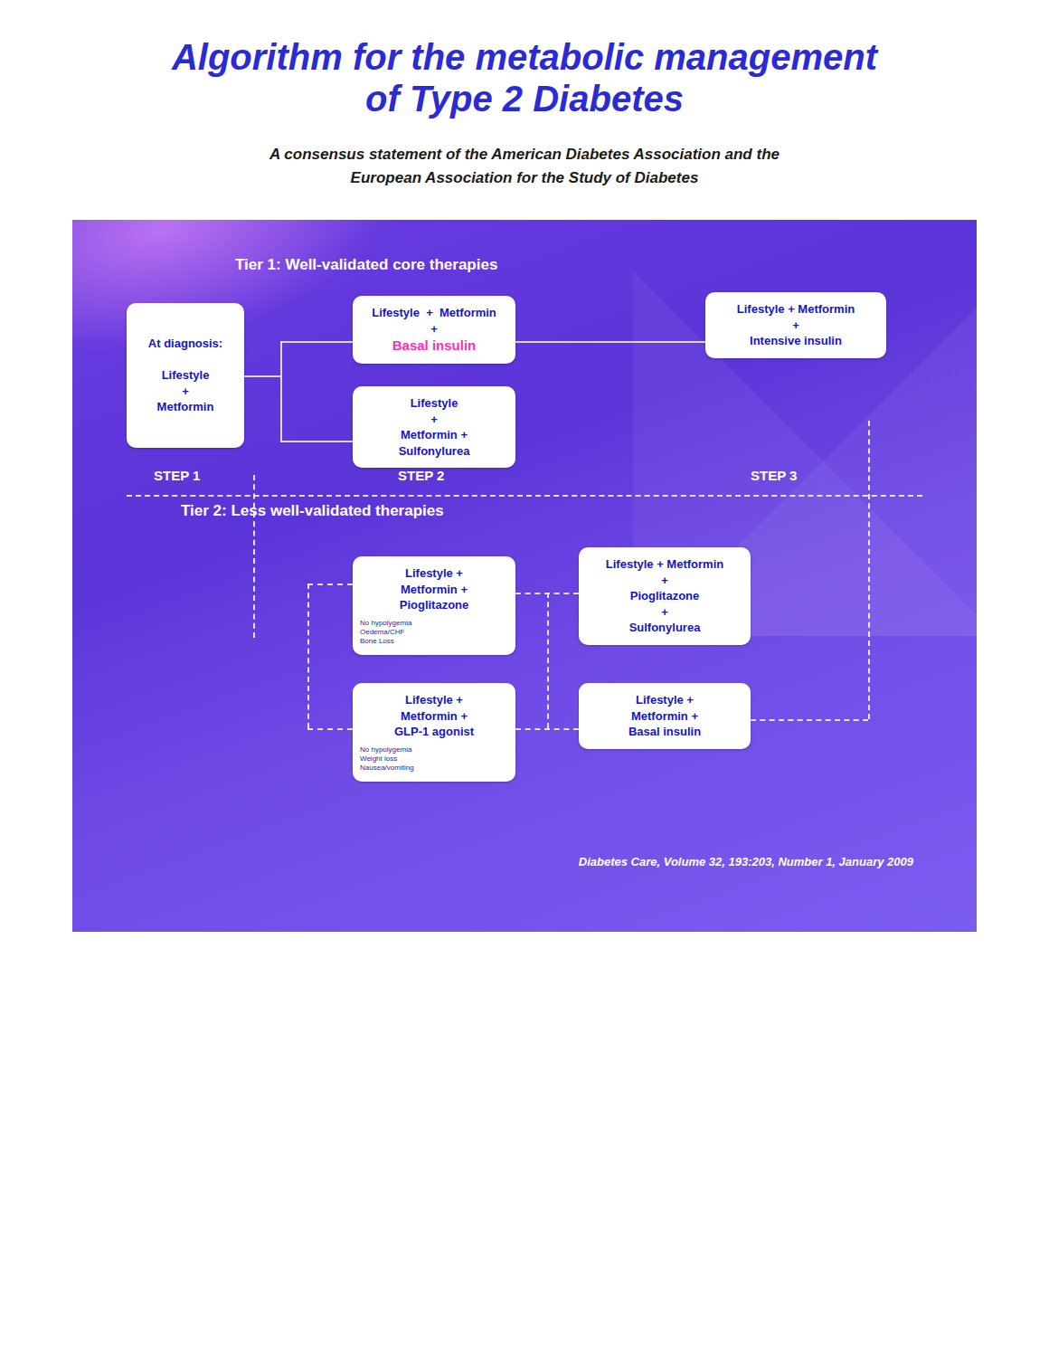Algorithm for the metabolic management
of Type 2 Diabetes
A consensus statement of the American Diabetes Association and the
European Association for the Study of Diabetes
Tier 1: Well-validated core therapies
At diagnosis:
Lifestyle
+
Metformin
Lifestyle + Metformin
+
Basal insulin
Lifestyle
+
Metformin +
Sulfonylurea
Lifestyle + Metformin
+
Intensive insulin
STEP 1 STEP 2 STEP 3
Tier 2: Less well-validated therapies
Lifestyle +
Metformin +
Pioglitazone No hypolygemia
Oedema/CHF
Bone Loss
Lifestyle +
Metformin +
GLP-1 agonist No hypolygemia
Weight loss
Nausea/vomiting
Lifestyle + Metformin
+
Pioglitazone
+
Sulfonylurea
Lifestyle +
Metformin +
Basal insulin
Diabetes Care, Volume 32, 193:203, Number 1, January 2009